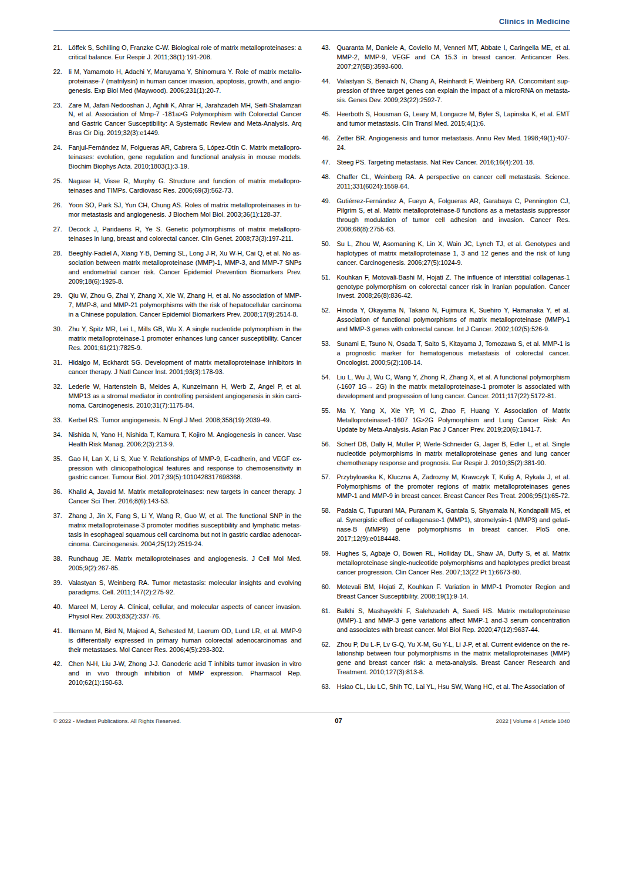Clinics in Medicine
21. Löffek S, Schilling O, Franzke C-W. Biological role of matrix metalloproteinases: a critical balance. Eur Respir J. 2011;38(1):191-208.
22. Ii M, Yamamoto H, Adachi Y, Maruyama Y, Shinomura Y. Role of matrix metalloproteinase-7 (matrilysin) in human cancer invasion, apoptosis, growth, and angiogenesis. Exp Biol Med (Maywood). 2006;231(1):20-7.
23. Zare M, Jafari-Nedooshan J, Aghili K, Ahrar H, Jarahzadeh MH, Seifi-Shalamzari N, et al. Association of Mmp-7 -181a>G Polymorphism with Colorectal Cancer and Gastric Cancer Susceptibility: A Systematic Review and Meta-Analysis. Arq Bras Cir Dig. 2019;32(3):e1449.
24. Fanjul-Fernández M, Folgueras AR, Cabrera S, López-Otín C. Matrix metalloproteinases: evolution, gene regulation and functional analysis in mouse models. Biochim Biophys Acta. 2010;1803(1):3-19.
25. Nagase H, Visse R, Murphy G. Structure and function of matrix metalloproteinases and TIMPs. Cardiovasc Res. 2006;69(3):562-73.
26. Yoon SO, Park SJ, Yun CH, Chung AS. Roles of matrix metalloproteinases in tumor metastasis and angiogenesis. J Biochem Mol Biol. 2003;36(1):128-37.
27. Decock J, Paridaens R, Ye S. Genetic polymorphisms of matrix metalloproteinases in lung, breast and colorectal cancer. Clin Genet. 2008;73(3):197-211.
28. Beeghly-Fadiel A, Xiang Y-B, Deming SL, Long J-R, Xu W-H, Cai Q, et al. No association between matrix metalloproteinase (MMP)-1, MMP-3, and MMP-7 SNPs and endometrial cancer risk. Cancer Epidemiol Prevention Biomarkers Prev. 2009;18(6):1925-8.
29. Qiu W, Zhou G, Zhai Y, Zhang X, Xie W, Zhang H, et al. No association of MMP-7, MMP-8, and MMP-21 polymorphisms with the risk of hepatocellular carcinoma in a Chinese population. Cancer Epidemiol Biomarkers Prev. 2008;17(9):2514-8.
30. Zhu Y, Spitz MR, Lei L, Mills GB, Wu X. A single nucleotide polymorphism in the matrix metalloproteinase-1 promoter enhances lung cancer susceptibility. Cancer Res. 2001;61(21):7825-9.
31. Hidalgo M, Eckhardt SG. Development of matrix metalloproteinase inhibitors in cancer therapy. J Natl Cancer Inst. 2001;93(3):178-93.
32. Lederle W, Hartenstein B, Meides A, Kunzelmann H, Werb Z, Angel P, et al. MMP13 as a stromal mediator in controlling persistent angiogenesis in skin carcinoma. Carcinogenesis. 2010;31(7):1175-84.
33. Kerbel RS. Tumor angiogenesis. N Engl J Med. 2008;358(19):2039-49.
34. Nishida N, Yano H, Nishida T, Kamura T, Kojiro M. Angiogenesis in cancer. Vasc Health Risk Manag. 2006;2(3):213-9.
35. Gao H, Lan X, Li S, Xue Y. Relationships of MMP-9, E-cadherin, and VEGF expression with clinicopathological features and response to chemosensitivity in gastric cancer. Tumour Biol. 2017;39(5):1010428317698368.
36. Khalid A, Javaid M. Matrix metalloproteinases: new targets in cancer therapy. J Cancer Sci Ther. 2016;8(6):143-53.
37. Zhang J, Jin X, Fang S, Li Y, Wang R, Guo W, et al. The functional SNP in the matrix metalloproteinase-3 promoter modifies susceptibility and lymphatic metastasis in esophageal squamous cell carcinoma but not in gastric cardiac adenocarcinoma. Carcinogenesis. 2004;25(12):2519-24.
38. Rundhaug JE. Matrix metalloproteinases and angiogenesis. J Cell Mol Med. 2005;9(2):267-85.
39. Valastyan S, Weinberg RA. Tumor metastasis: molecular insights and evolving paradigms. Cell. 2011;147(2):275-92.
40. Mareel M, Leroy A. Clinical, cellular, and molecular aspects of cancer invasion. Physiol Rev. 2003;83(2):337-76.
41. Illemann M, Bird N, Majeed A, Sehested M, Laerum OD, Lund LR, et al. MMP-9 is differentially expressed in primary human colorectal adenocarcinomas and their metastases. Mol Cancer Res. 2006;4(5):293-302.
42. Chen N-H, Liu J-W, Zhong J-J. Ganoderic acid T inhibits tumor invasion in vitro and in vivo through inhibition of MMP expression. Pharmacol Rep. 2010;62(1):150-63.
43. Quaranta M, Daniele A, Coviello M, Venneri MT, Abbate I, Caringella ME, et al. MMP-2, MMP-9, VEGF and CA 15.3 in breast cancer. Anticancer Res. 2007;27(5B):3593-600.
44. Valastyan S, Benaich N, Chang A, Reinhardt F, Weinberg RA. Concomitant suppression of three target genes can explain the impact of a microRNA on metastasis. Genes Dev. 2009;23(22):2592-7.
45. Heerboth S, Housman G, Leary M, Longacre M, Byler S, Lapinska K, et al. EMT and tumor metastasis. Clin Transl Med. 2015;4(1):6.
46. Zetter BR. Angiogenesis and tumor metastasis. Annu Rev Med. 1998;49(1):407-24.
47. Steeg PS. Targeting metastasis. Nat Rev Cancer. 2016;16(4):201-18.
48. Chaffer CL, Weinberg RA. A perspective on cancer cell metastasis. Science. 2011;331(6024):1559-64.
49. Gutiérrez-Fernández A, Fueyo A, Folgueras AR, Garabaya C, Pennington CJ, Pilgrim S, et al. Matrix metalloproteinase-8 functions as a metastasis suppressor through modulation of tumor cell adhesion and invasion. Cancer Res. 2008;68(8):2755-63.
50. Su L, Zhou W, Asomaning K, Lin X, Wain JC, Lynch TJ, et al. Genotypes and haplotypes of matrix metalloproteinase 1, 3 and 12 genes and the risk of lung cancer. Carcinogenesis. 2006;27(5):1024-9.
51. Kouhkan F, Motovali-Bashi M, Hojati Z. The influence of interstitial collagenas-1 genotype polymorphism on colorectal cancer risk in Iranian population. Cancer Invest. 2008;26(8):836-42.
52. Hinoda Y, Okayama N, Takano N, Fujimura K, Suehiro Y, Hamanaka Y, et al. Association of functional polymorphisms of matrix metalloproteinase (MMP)-1 and MMP-3 genes with colorectal cancer. Int J Cancer. 2002;102(5):526-9.
53. Sunami E, Tsuno N, Osada T, Saito S, Kitayama J, Tomozawa S, et al. MMP-1 is a prognostic marker for hematogenous metastasis of colorectal cancer. Oncologist. 2000;5(2):108-14.
54. Liu L, Wu J, Wu C, Wang Y, Zhong R, Zhang X, et al. A functional polymorphism (-1607 1G→ 2G) in the matrix metalloproteinase-1 promoter is associated with development and progression of lung cancer. Cancer. 2011;117(22):5172-81.
55. Ma Y, Yang X, Xie YP, Yi C, Zhao F, Huang Y. Association of Matrix Metalloproteinase1-1607 1G>2G Polymorphism and Lung Cancer Risk: An Update by Meta-Analysis. Asian Pac J Cancer Prev. 2019;20(6):1841-7.
56. Scherf DB, Dally H, Muller P, Werle-Schneider G, Jager B, Edler L, et al. Single nucleotide polymorphisms in matrix metalloproteinase genes and lung cancer chemotherapy response and prognosis. Eur Respir J. 2010;35(2):381-90.
57. Przybylowska K, Kluczna A, Zadrozny M, Krawczyk T, Kulig A, Rykala J, et al. Polymorphisms of the promoter regions of matrix metalloproteinases genes MMP-1 and MMP-9 in breast cancer. Breast Cancer Res Treat. 2006;95(1):65-72.
58. Padala C, Tupurani MA, Puranam K, Gantala S, Shyamala N, Kondapalli MS, et al. Synergistic effect of collagenase-1 (MMP1), stromelysin-1 (MMP3) and gelatinase-B (MMP9) gene polymorphisms in breast cancer. PloS one. 2017;12(9):e0184448.
59. Hughes S, Agbaje O, Bowen RL, Holliday DL, Shaw JA, Duffy S, et al. Matrix metalloproteinase single-nucleotide polymorphisms and haplotypes predict breast cancer progression. Clin Cancer Res. 2007;13(22 Pt 1):6673-80.
60. Motevali BM, Hojati Z, Kouhkan F. Variation in MMP-1 Promoter Region and Breast Cancer Susceptibility. 2008;19(1):9-14.
61. Balkhi S, Mashayekhi F, Salehzadeh A, Saedi HS. Matrix metalloproteinase (MMP)-1 and MMP-3 gene variations affect MMP-1 and-3 serum concentration and associates with breast cancer. Mol Biol Rep. 2020;47(12):9637-44.
62. Zhou P, Du L-F, Lv G-Q, Yu X-M, Gu Y-L, Li J-P, et al. Current evidence on the relationship between four polymorphisms in the matrix metalloproteinases (MMP) gene and breast cancer risk: a meta-analysis. Breast Cancer Research and Treatment. 2010;127(3):813-8.
63. Hsiao CL, Liu LC, Shih TC, Lai YL, Hsu SW, Wang HC, et al. The Association of
© 2022 - Medtext Publications. All Rights Reserved.
07
2022 | Volume 4 | Article 1040